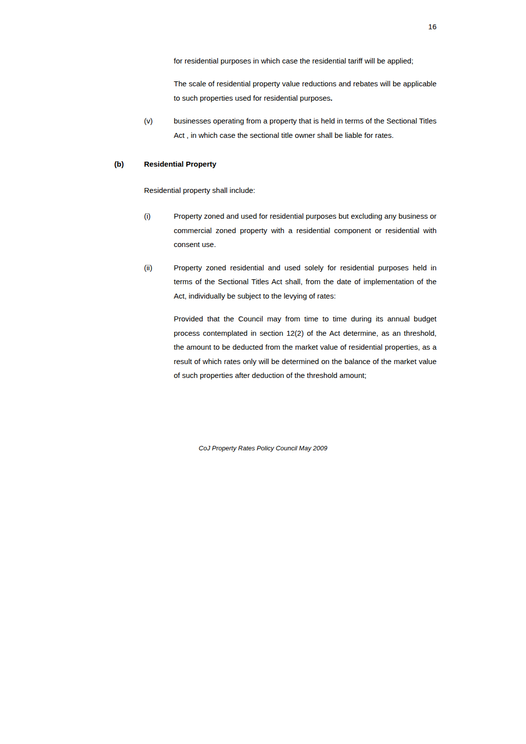16
for residential purposes in which case the residential tariff will be applied;
The scale of residential property value reductions and rebates will be applicable to such properties used for residential purposes.
(v)
businesses operating from a property that is held in terms of the Sectional Titles Act , in which case the sectional title owner shall be liable for rates.
(b)
Residential Property
Residential property shall include:
(i)
Property zoned and used for residential purposes but excluding any business or commercial zoned property with a residential component or residential with consent use.
(ii)
Property zoned residential and used solely for residential purposes held in terms of the Sectional Titles Act shall, from the date of implementation of the Act, individually be subject to the levying of rates:
Provided that the Council may from time to time during its annual budget process contemplated in section 12(2) of the Act determine, as an threshold, the amount to be deducted from the market value of residential properties, as a result of which rates only will be determined on the balance of the market value of such properties after deduction of the threshold amount;
CoJ Property Rates Policy Council May 2009